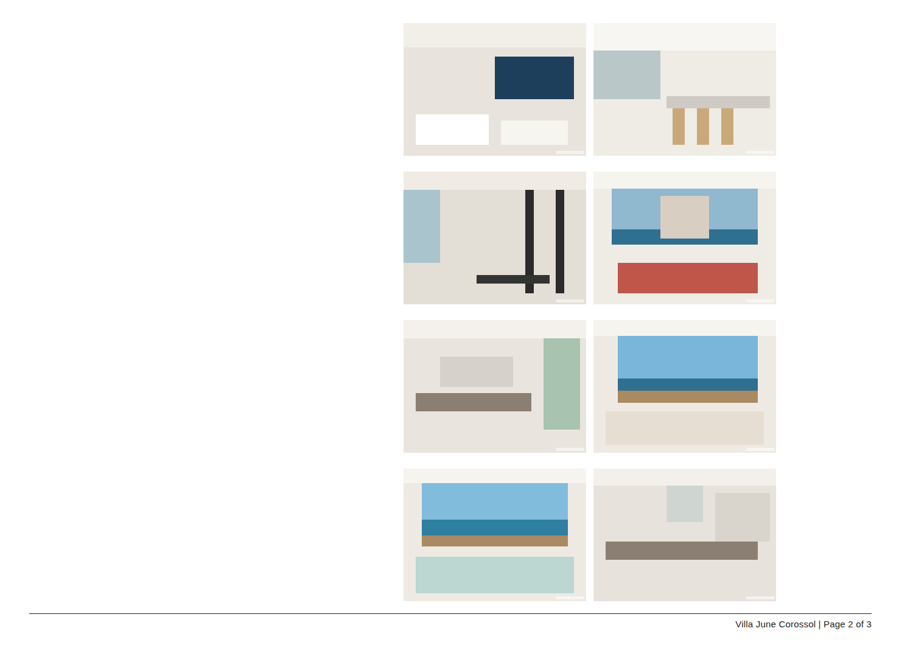Villa June Corossol | Page 2 of 3